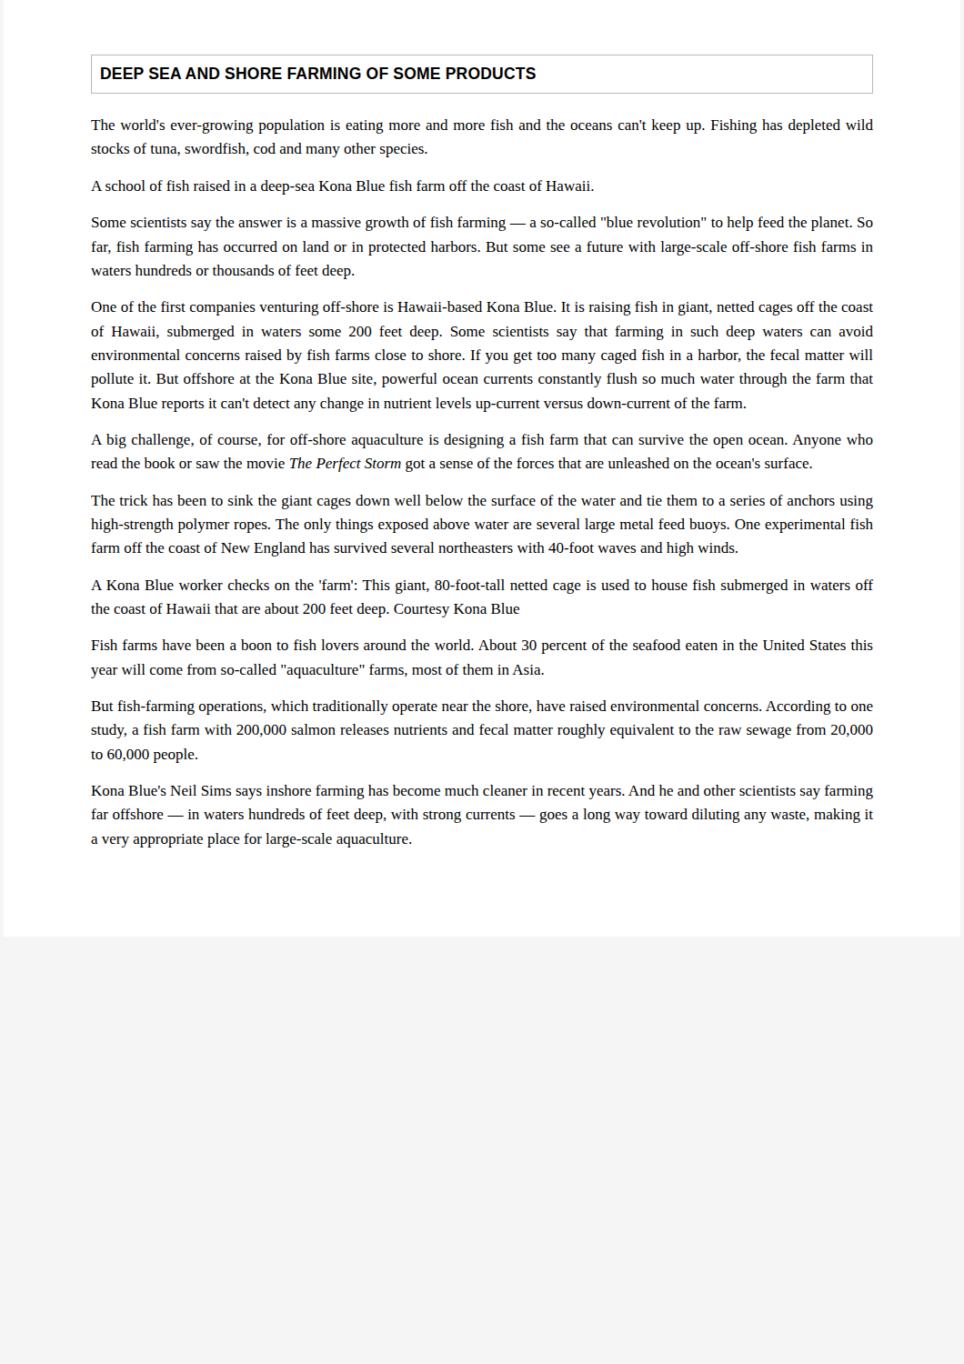DEEP SEA AND SHORE FARMING OF SOME PRODUCTS
The world's ever-growing population is eating more and more fish and the oceans can't keep up. Fishing has depleted wild stocks of tuna, swordfish, cod and many other species.
A school of fish raised in a deep-sea Kona Blue fish farm off the coast of Hawaii.
Some scientists say the answer is a massive growth of fish farming — a so-called "blue revolution" to help feed the planet. So far, fish farming has occurred on land or in protected harbors. But some see a future with large-scale off-shore fish farms in waters hundreds or thousands of feet deep.
One of the first companies venturing off-shore is Hawaii-based Kona Blue. It is raising fish in giant, netted cages off the coast of Hawaii, submerged in waters some 200 feet deep. Some scientists say that farming in such deep waters can avoid environmental concerns raised by fish farms close to shore. If you get too many caged fish in a harbor, the fecal matter will pollute it. But offshore at the Kona Blue site, powerful ocean currents constantly flush so much water through the farm that Kona Blue reports it can't detect any change in nutrient levels up-current versus down-current of the farm.
A big challenge, of course, for off-shore aquaculture is designing a fish farm that can survive the open ocean. Anyone who read the book or saw the movie The Perfect Storm got a sense of the forces that are unleashed on the ocean's surface.
The trick has been to sink the giant cages down well below the surface of the water and tie them to a series of anchors using high-strength polymer ropes. The only things exposed above water are several large metal feed buoys. One experimental fish farm off the coast of New England has survived several northeasters with 40-foot waves and high winds.
A Kona Blue worker checks on the 'farm': This giant, 80-foot-tall netted cage is used to house fish submerged in waters off the coast of Hawaii that are about 200 feet deep. Courtesy Kona Blue
Fish farms have been a boon to fish lovers around the world. About 30 percent of the seafood eaten in the United States this year will come from so-called "aquaculture" farms, most of them in Asia.
But fish-farming operations, which traditionally operate near the shore, have raised environmental concerns. According to one study, a fish farm with 200,000 salmon releases nutrients and fecal matter roughly equivalent to the raw sewage from 20,000 to 60,000 people.
Kona Blue's Neil Sims says inshore farming has become much cleaner in recent years. And he and other scientists say farming far offshore — in waters hundreds of feet deep, with strong currents — goes a long way toward diluting any waste, making it a very appropriate place for large-scale aquaculture.